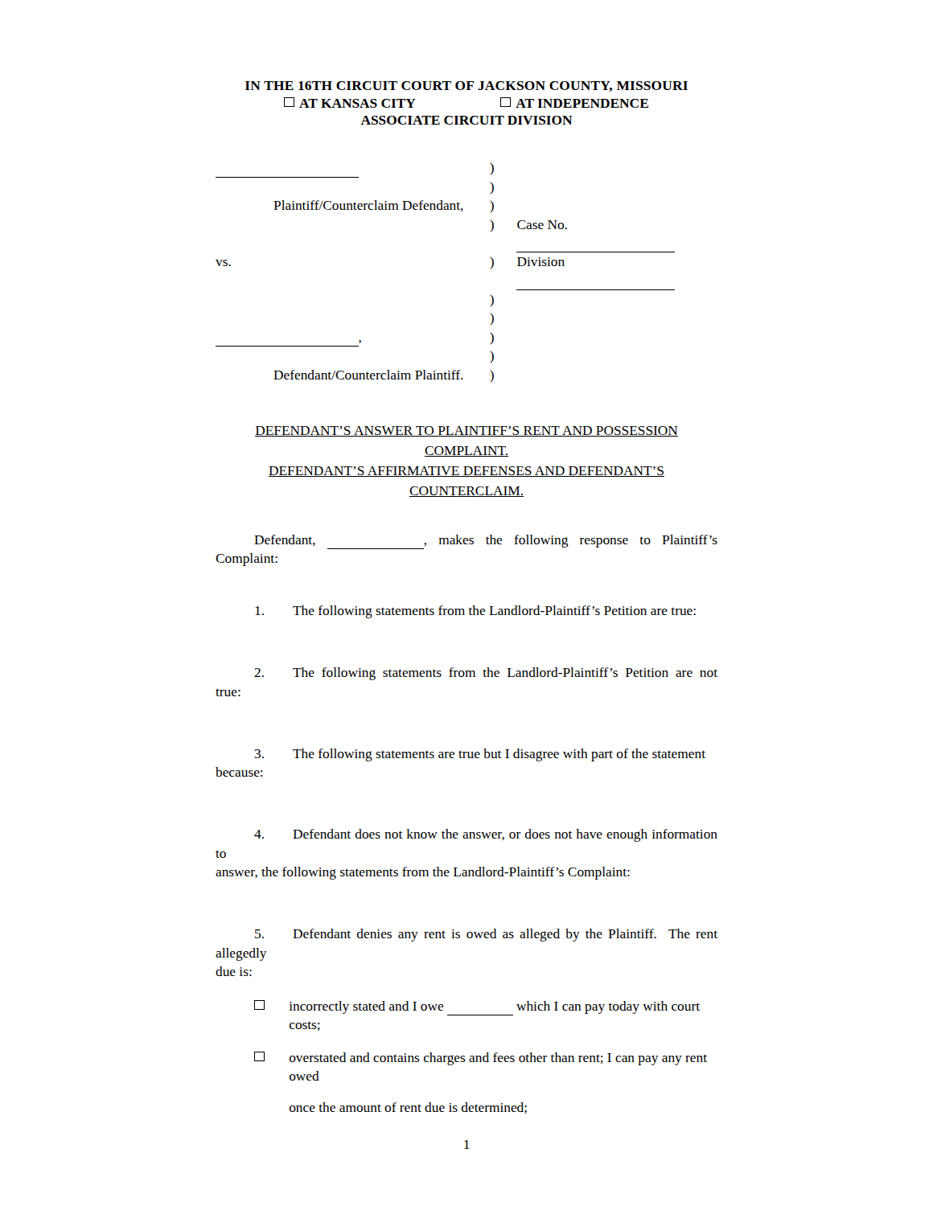IN THE 16TH CIRCUIT COURT OF JACKSON COUNTY, MISSOURI
AT KANSAS CITY AT INDEPENDENCE
ASSOCIATE CIRCUIT DIVISION
| | ) | |
| | ) | |
| Plaintiff/Counterclaim Defendant, | ) | |
| | ) | Case No. |
| vs. | ) | Division |
| | ) | |
| | ) | |
| , | ) | |
| | ) | |
| Defendant/Counterclaim Plaintiff. | ) | |
DEFENDANT’S ANSWER TO PLAINTIFF’S RENT AND POSSESSION COMPLAINT.
DEFENDANT’S AFFIRMATIVE DEFENSES AND DEFENDANT’S COUNTERCLAIM.
Defendant, , makes the following response to Plaintiff’s Complaint:
1. The following statements from the Landlord-Plaintiff’s Petition are true:
2. The following statements from the Landlord-Plaintiff’s Petition are not true:
3. The following statements are true but I disagree with part of the statement because:
4. Defendant does not know the answer, or does not have enough information to answer, the following statements from the Landlord-Plaintiff’s Complaint:
5. Defendant denies any rent is owed as alleged by the Plaintiff. The rent allegedly due is:
incorrectly stated and I owe which I can pay today with court costs;
overstated and contains charges and fees other than rent; I can pay any rent owed once the amount of rent due is determined;
1